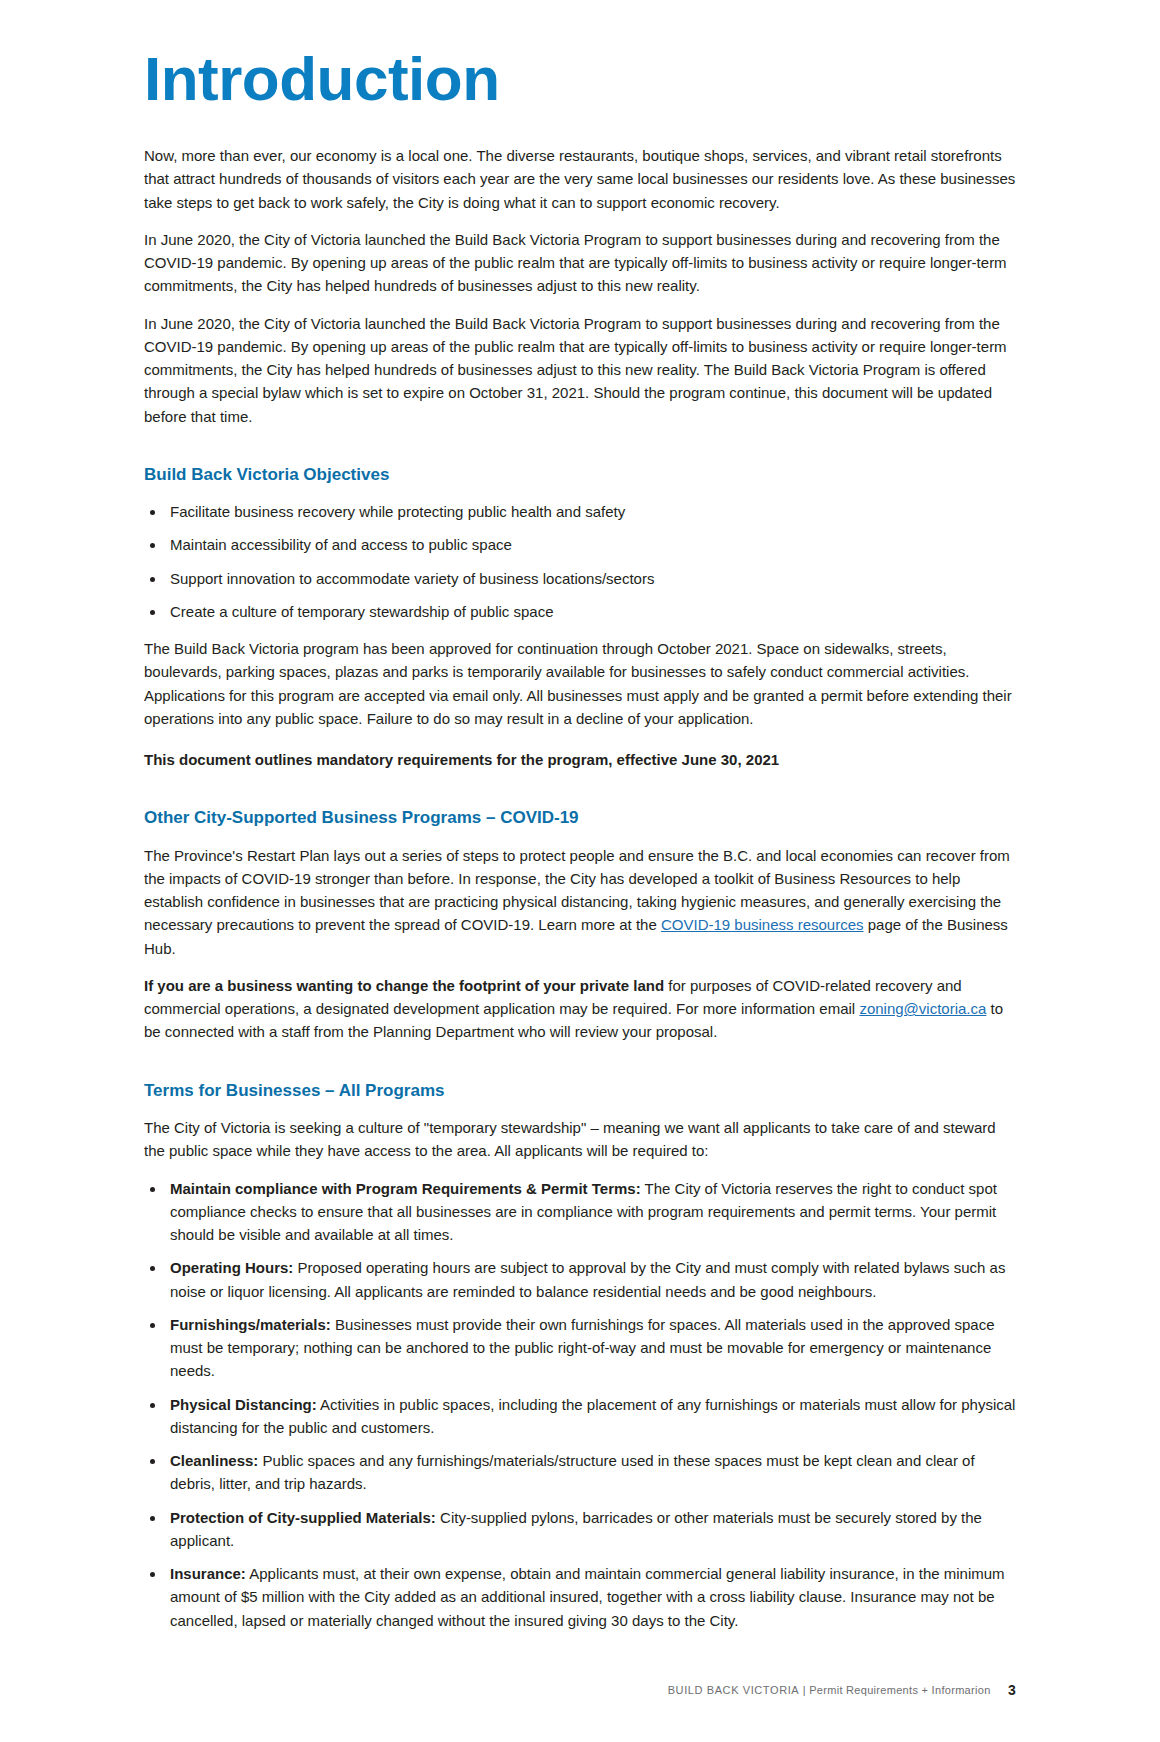Introduction
Now, more than ever, our economy is a local one. The diverse restaurants, boutique shops, services, and vibrant retail storefronts that attract hundreds of thousands of visitors each year are the very same local businesses our residents love. As these businesses take steps to get back to work safely, the City is doing what it can to support economic recovery.
In June 2020, the City of Victoria launched the Build Back Victoria Program to support businesses during and recovering from the COVID-19 pandemic. By opening up areas of the public realm that are typically off-limits to business activity or require longer-term commitments, the City has helped hundreds of businesses adjust to this new reality.
In June 2020, the City of Victoria launched the Build Back Victoria Program to support businesses during and recovering from the COVID-19 pandemic. By opening up areas of the public realm that are typically off-limits to business activity or require longer-term commitments, the City has helped hundreds of businesses adjust to this new reality. The Build Back Victoria Program is offered through a special bylaw which is set to expire on October 31, 2021. Should the program continue, this document will be updated before that time.
Build Back Victoria Objectives
Facilitate business recovery while protecting public health and safety
Maintain accessibility of and access to public space
Support innovation to accommodate variety of business locations/sectors
Create a culture of temporary stewardship of public space
The Build Back Victoria program has been approved for continuation through October 2021. Space on sidewalks, streets, boulevards, parking spaces, plazas and parks is temporarily available for businesses to safely conduct commercial activities. Applications for this program are accepted via email only. All businesses must apply and be granted a permit before extending their operations into any public space. Failure to do so may result in a decline of your application.
This document outlines mandatory requirements for the program, effective June 30, 2021
Other City-Supported Business Programs – COVID-19
The Province's Restart Plan lays out a series of steps to protect people and ensure the B.C. and local economies can recover from the impacts of COVID-19 stronger than before. In response, the City has developed a toolkit of Business Resources to help establish confidence in businesses that are practicing physical distancing, taking hygienic measures, and generally exercising the necessary precautions to prevent the spread of COVID-19. Learn more at the COVID-19 business resources page of the Business Hub.
If you are a business wanting to change the footprint of your private land for purposes of COVID-related recovery and commercial operations, a designated development application may be required. For more information email zoning@victoria.ca to be connected with a staff from the Planning Department who will review your proposal.
Terms for Businesses – All Programs
The City of Victoria is seeking a culture of "temporary stewardship" – meaning we want all applicants to take care of and steward the public space while they have access to the area. All applicants will be required to:
Maintain compliance with Program Requirements & Permit Terms: The City of Victoria reserves the right to conduct spot compliance checks to ensure that all businesses are in compliance with program requirements and permit terms. Your permit should be visible and available at all times.
Operating Hours: Proposed operating hours are subject to approval by the City and must comply with related bylaws such as noise or liquor licensing. All applicants are reminded to balance residential needs and be good neighbours.
Furnishings/materials: Businesses must provide their own furnishings for spaces. All materials used in the approved space must be temporary; nothing can be anchored to the public right-of-way and must be movable for emergency or maintenance needs.
Physical Distancing: Activities in public spaces, including the placement of any furnishings or materials must allow for physical distancing for the public and customers.
Cleanliness: Public spaces and any furnishings/materials/structure used in these spaces must be kept clean and clear of debris, litter, and trip hazards.
Protection of City-supplied Materials: City-supplied pylons, barricades or other materials must be securely stored by the applicant.
Insurance: Applicants must, at their own expense, obtain and maintain commercial general liability insurance, in the minimum amount of $5 million with the City added as an additional insured, together with a cross liability clause. Insurance may not be cancelled, lapsed or materially changed without the insured giving 30 days to the City.
Build Back Victoria | Permit Requirements + Informarion 3